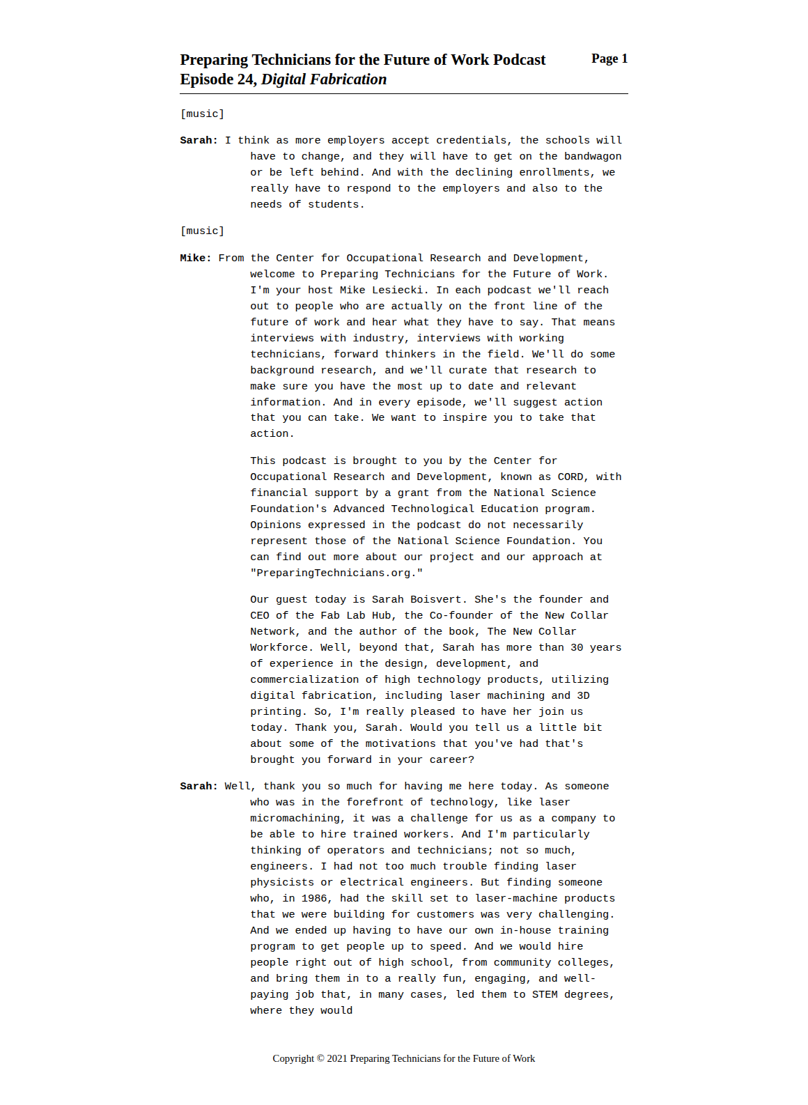Preparing Technicians for the Future of Work Podcast
Episode 24, Digital Fabrication
Page 1
[music]
Sarah: I think as more employers accept credentials, the schools will have to change, and they will have to get on the bandwagon or be left behind. And with the declining enrollments, we really have to respond to the employers and also to the needs of students.
[music]
Mike: From the Center for Occupational Research and Development, welcome to Preparing Technicians for the Future of Work. I'm your host Mike Lesiecki. In each podcast we'll reach out to people who are actually on the front line of the future of work and hear what they have to say. That means interviews with industry, interviews with working technicians, forward thinkers in the field. We'll do some background research, and we'll curate that research to make sure you have the most up to date and relevant information. And in every episode, we'll suggest action that you can take. We want to inspire you to take that action.
This podcast is brought to you by the Center for Occupational Research and Development, known as CORD, with financial support by a grant from the National Science Foundation's Advanced Technological Education program. Opinions expressed in the podcast do not necessarily represent those of the National Science Foundation. You can find out more about our project and our approach at "PreparingTechnicians.org."
Our guest today is Sarah Boisvert. She's the founder and CEO of the Fab Lab Hub, the Co-founder of the New Collar Network, and the author of the book, The New Collar Workforce. Well, beyond that, Sarah has more than 30 years of experience in the design, development, and commercialization of high technology products, utilizing digital fabrication, including laser machining and 3D printing. So, I'm really pleased to have her join us today. Thank you, Sarah. Would you tell us a little bit about some of the motivations that you've had that's brought you forward in your career?
Sarah: Well, thank you so much for having me here today. As someone who was in the forefront of technology, like laser micromachining, it was a challenge for us as a company to be able to hire trained workers. And I'm particularly thinking of operators and technicians; not so much, engineers. I had not too much trouble finding laser physicists or electrical engineers. But finding someone who, in 1986, had the skill set to laser-machine products that we were building for customers was very challenging. And we ended up having to have our own in-house training program to get people up to speed. And we would hire people right out of high school, from community colleges, and bring them in to a really fun, engaging, and well-paying job that, in many cases, led them to STEM degrees, where they would
Copyright © 2021 Preparing Technicians for the Future of Work